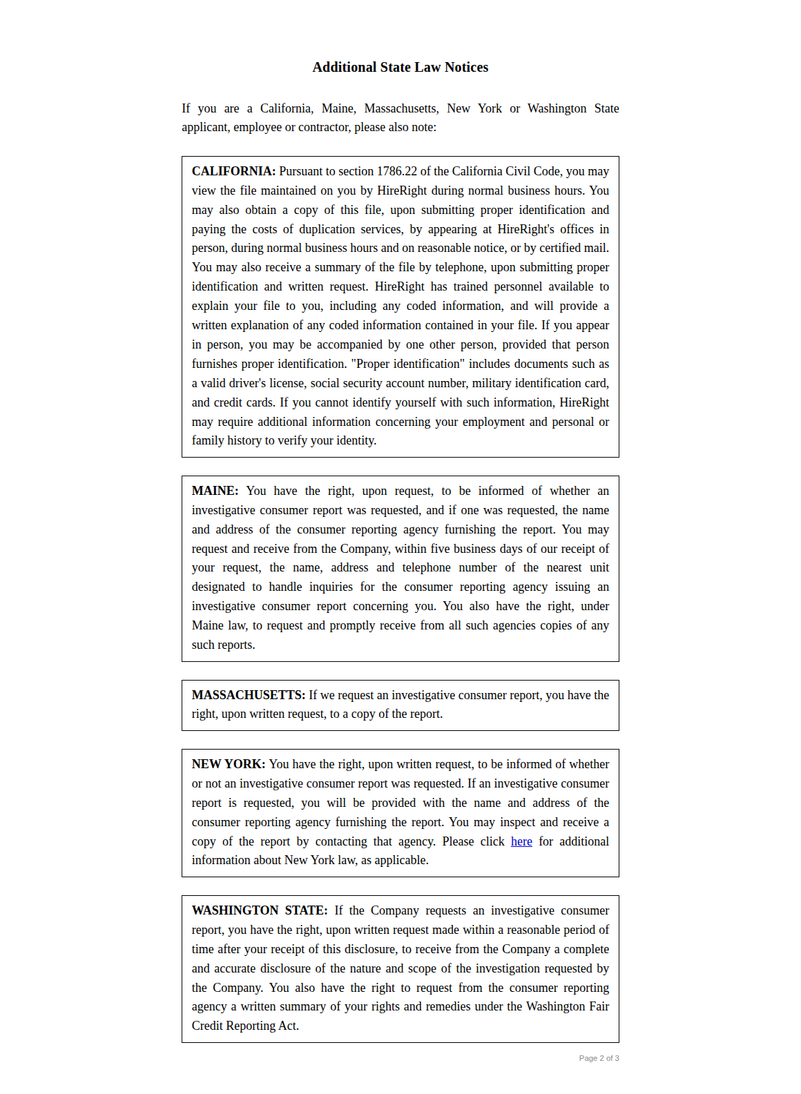Additional State Law Notices
If you are a California, Maine, Massachusetts, New York or Washington State applicant, employee or contractor, please also note:
CALIFORNIA: Pursuant to section 1786.22 of the California Civil Code, you may view the file maintained on you by HireRight during normal business hours. You may also obtain a copy of this file, upon submitting proper identification and paying the costs of duplication services, by appearing at HireRight's offices in person, during normal business hours and on reasonable notice, or by certified mail. You may also receive a summary of the file by telephone, upon submitting proper identification and written request. HireRight has trained personnel available to explain your file to you, including any coded information, and will provide a written explanation of any coded information contained in your file. If you appear in person, you may be accompanied by one other person, provided that person furnishes proper identification. "Proper identification" includes documents such as a valid driver's license, social security account number, military identification card, and credit cards. If you cannot identify yourself with such information, HireRight may require additional information concerning your employment and personal or family history to verify your identity.
MAINE: You have the right, upon request, to be informed of whether an investigative consumer report was requested, and if one was requested, the name and address of the consumer reporting agency furnishing the report. You may request and receive from the Company, within five business days of our receipt of your request, the name, address and telephone number of the nearest unit designated to handle inquiries for the consumer reporting agency issuing an investigative consumer report concerning you. You also have the right, under Maine law, to request and promptly receive from all such agencies copies of any such reports.
MASSACHUSETTS: If we request an investigative consumer report, you have the right, upon written request, to a copy of the report.
NEW YORK: You have the right, upon written request, to be informed of whether or not an investigative consumer report was requested. If an investigative consumer report is requested, you will be provided with the name and address of the consumer reporting agency furnishing the report. You may inspect and receive a copy of the report by contacting that agency. Please click here for additional information about New York law, as applicable.
WASHINGTON STATE: If the Company requests an investigative consumer report, you have the right, upon written request made within a reasonable period of time after your receipt of this disclosure, to receive from the Company a complete and accurate disclosure of the nature and scope of the investigation requested by the Company. You also have the right to request from the consumer reporting agency a written summary of your rights and remedies under the Washington Fair Credit Reporting Act.
Page 2 of 3